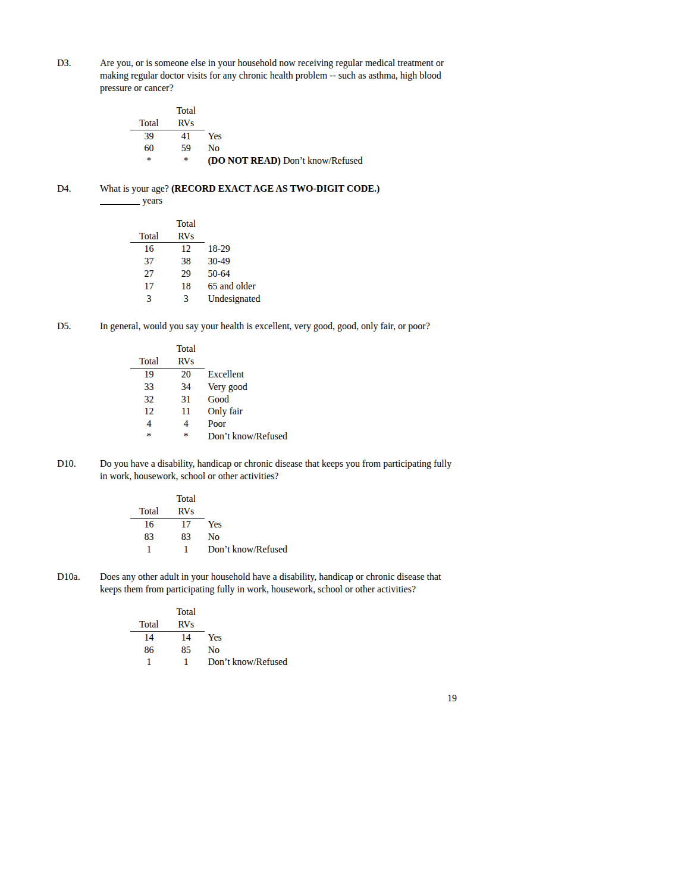D3. Are you, or is someone else in your household now receiving regular medical treatment or making regular doctor visits for any chronic health problem -- such as asthma, high blood pressure or cancer?
| | Total | |
| Total | RVs | |
| 39 | 41 | Yes |
| 60 | 59 | No |
| * | * | (DO NOT READ) Don’t know/Refused |
D4. What is your age? (RECORD EXACT AGE AS TWO-DIGIT CODE.)
years
| | Total | |
| Total | RVs | |
| 16 | 12 | 18-29 |
| 37 | 38 | 30-49 |
| 27 | 29 | 50-64 |
| 17 | 18 | 65 and older |
| 3 | 3 | Undesignated |
D5. In general, would you say your health is excellent, very good, good, only fair, or poor?
| | Total | |
| Total | RVs | |
| 19 | 20 | Excellent |
| 33 | 34 | Very good |
| 32 | 31 | Good |
| 12 | 11 | Only fair |
| 4 | 4 | Poor |
| * | * | Don’t know/Refused |
D10. Do you have a disability, handicap or chronic disease that keeps you from participating fully in work, housework, school or other activities?
| | Total | |
| Total | RVs | |
| 16 | 17 | Yes |
| 83 | 83 | No |
| 1 | 1 | Don’t know/Refused |
D10a. Does any other adult in your household have a disability, handicap or chronic disease that keeps them from participating fully in work, housework, school or other activities?
| | Total | |
| Total | RVs | |
| 14 | 14 | Yes |
| 86 | 85 | No |
| 1 | 1 | Don’t know/Refused |
19